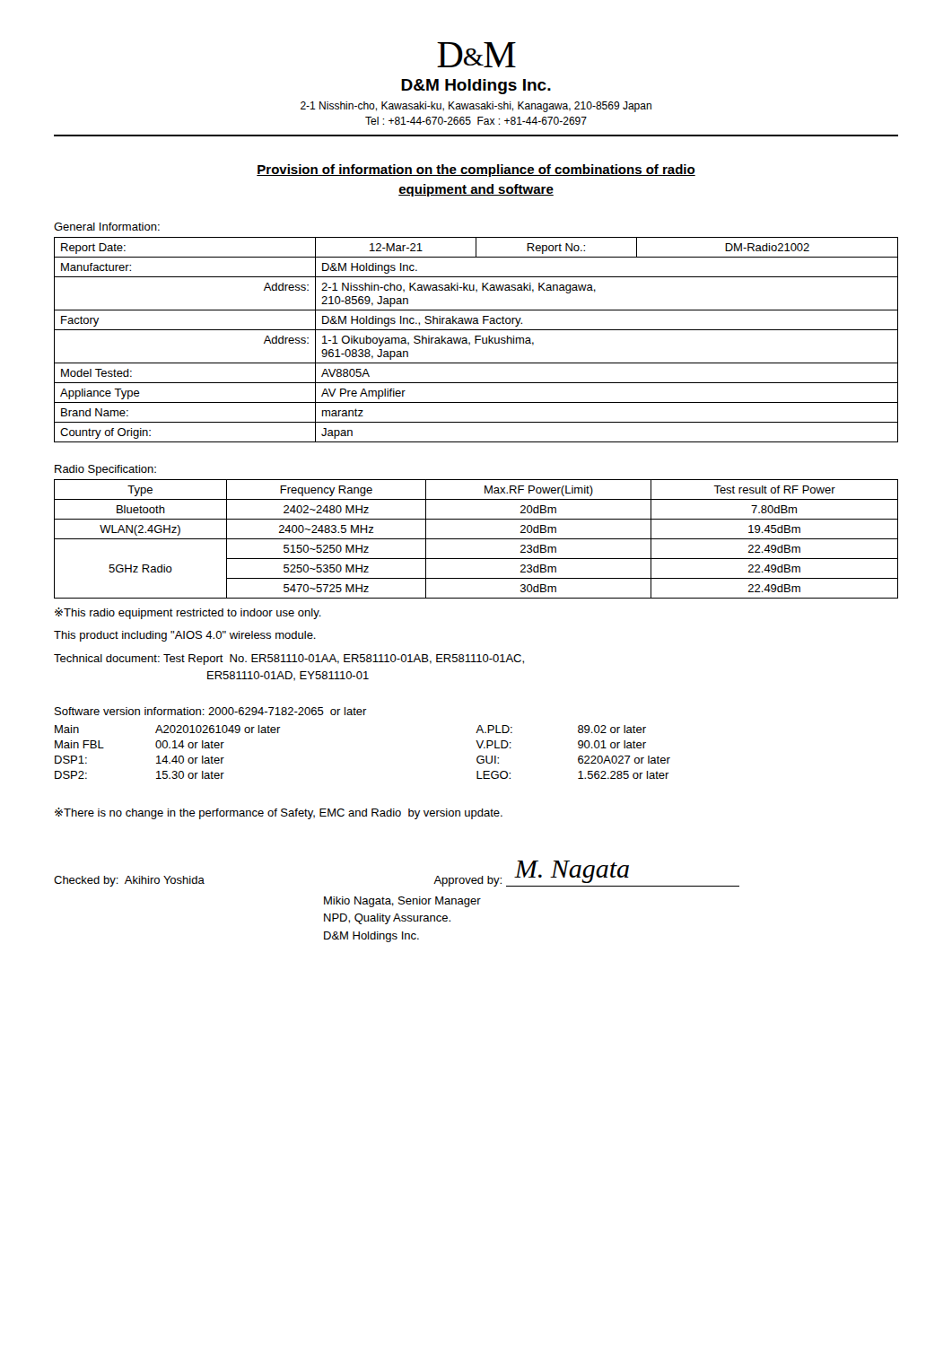D&M
D&M Holdings Inc.
2-1 Nisshin-cho, Kawasaki-ku, Kawasaki-shi, Kanagawa, 210-8569 Japan
Tel : +81-44-670-2665 Fax : +81-44-670-2697
Provision of information on the compliance of combinations of radio
equipment and software
General Information:
| Report Date: | 12-Mar-21 | Report No.: | DM-Radio21002 |
| Manufacturer: | D&M Holdings Inc. |
| Address: | 2-1 Nisshin-cho, Kawasaki-ku, Kawasaki, Kanagawa, 210-8569, Japan |
| Factory | D&M Holdings Inc., Shirakawa Factory. |
| Address: | 1-1 Oikuboyama, Shirakawa, Fukushima, 961-0838, Japan |
| Model Tested: | AV8805A |
| Appliance Type | AV Pre Amplifier |
| Brand Name: | marantz |
| Country of Origin: | Japan |
Radio Specification:
| Type | Frequency Range | Max.RF Power(Limit) | Test result of RF Power |
| --- | --- | --- | --- |
| Bluetooth | 2402~2480 MHz | 20dBm | 7.80dBm |
| WLAN(2.4GHz) | 2400~2483.5 MHz | 20dBm | 19.45dBm |
| 5GHz Radio | 5150~5250 MHz | 23dBm | 22.49dBm |
| 5250~5350 MHz | 23dBm | 22.49dBm |
| 5470~5725 MHz | 30dBm | 22.49dBm |
※This radio equipment restricted to indoor use only.
This product including "AIOS 4.0" wireless module.
Technical document: Test Report No. ER581110-01AA, ER581110-01AB, ER581110-01AC, ER581110-01AD, EY581110-01
Software version information: 2000-6294-7182-2065 or later
| Main | A202010261049 or later | A.PLD: | 89.02 or later |
| Main FBL | 00.14 or later | V.PLD: | 90.01 or later |
| DSP1: | 14.40 or later | GUI: | 6220A027 or later |
| DSP2: | 15.30 or later | LEGO: | 1.562.285 or later |
※There is no change in the performance of Safety, EMC and Radio by version update.
| Checked by: Akihiro Yoshida | Approved by: M. Nagata |
Mikio Nagata, Senior Manager
NPD, Quality Assurance.
D&M Holdings Inc.